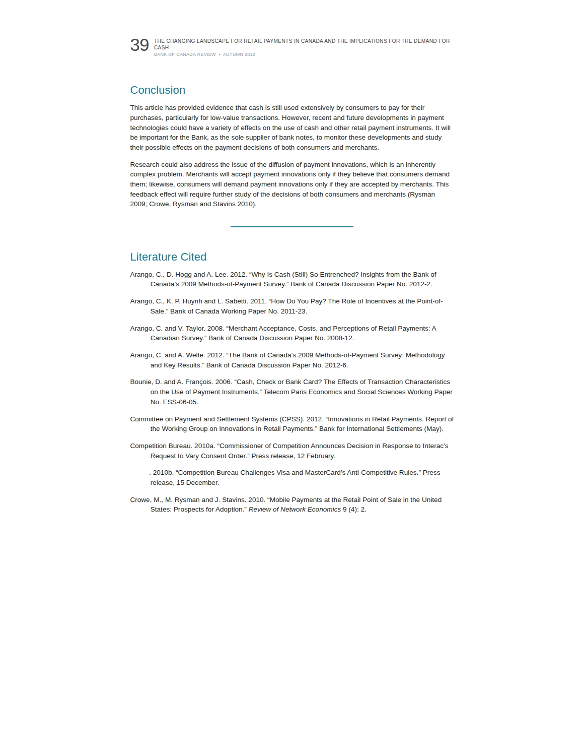39
The Changing Landscape for Retail Payments in Canada and the Implications for the Demand for Cash
Bank of Canada Review • Autumn 2012
Conclusion
This article has provided evidence that cash is still used extensively by consumers to pay for their purchases, particularly for low-value transactions. However, recent and future developments in payment technologies could have a variety of effects on the use of cash and other retail payment instruments. It will be important for the Bank, as the sole supplier of bank notes, to monitor these developments and study their possible effects on the payment decisions of both consumers and merchants.
Research could also address the issue of the diffusion of payment innovations, which is an inherently complex problem. Merchants will accept payment innovations only if they believe that consumers demand them; likewise, consumers will demand payment innovations only if they are accepted by merchants. This feedback effect will require further study of the decisions of both consumers and merchants (Rysman 2009; Crowe, Rysman and Stavins 2010).
Literature Cited
Arango, C., D. Hogg and A. Lee. 2012. “Why Is Cash (Still) So Entrenched? Insights from the Bank of Canada’s 2009 Methods-of-Payment Survey.” Bank of Canada Discussion Paper No. 2012-2.
Arango, C., K. P. Huynh and L. Sabetti. 2011. “How Do You Pay? The Role of Incentives at the Point-of-Sale.” Bank of Canada Working Paper No. 2011-23.
Arango, C. and V. Taylor. 2008. “Merchant Acceptance, Costs, and Perceptions of Retail Payments: A Canadian Survey.” Bank of Canada Discussion Paper No. 2008-12.
Arango, C. and A. Welte. 2012. “The Bank of Canada’s 2009 Methods-of-Payment Survey: Methodology and Key Results.” Bank of Canada Discussion Paper No. 2012-6.
Bounie, D. and A. François. 2006. “Cash, Check or Bank Card? The Effects of Transaction Characteristics on the Use of Payment Instruments.” Telecom Paris Economics and Social Sciences Working Paper No. ESS-06-05.
Committee on Payment and Settlement Systems (CPSS). 2012. “Innovations in Retail Payments. Report of the Working Group on Innovations in Retail Payments.” Bank for International Settlements (May).
Competition Bureau. 2010a. “Commissioner of Competition Announces Decision in Response to Interac’s Request to Vary Consent Order.” Press release, 12 February.
———. 2010b. “Competition Bureau Challenges Visa and MasterCard’s Anti-Competitive Rules.” Press release, 15 December.
Crowe, M., M. Rysman and J. Stavins. 2010. “Mobile Payments at the Retail Point of Sale in the United States: Prospects for Adoption.” Review of Network Economics 9 (4): 2.